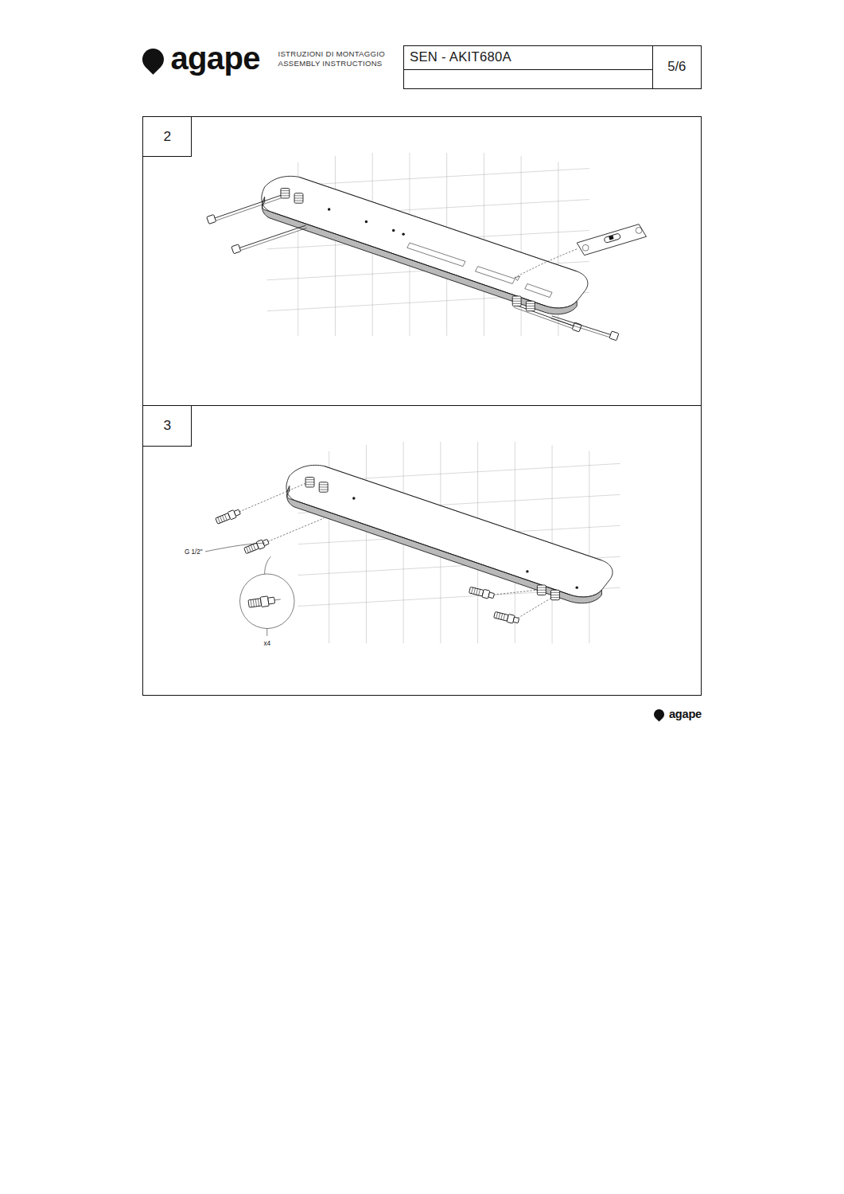agape
ISTRUZIONI DI MONTAGGIO
ASSEMBLY INSTRUCTIONS
SEN - AKIT680A
5/6
2
3
G 1/2" x4
agape